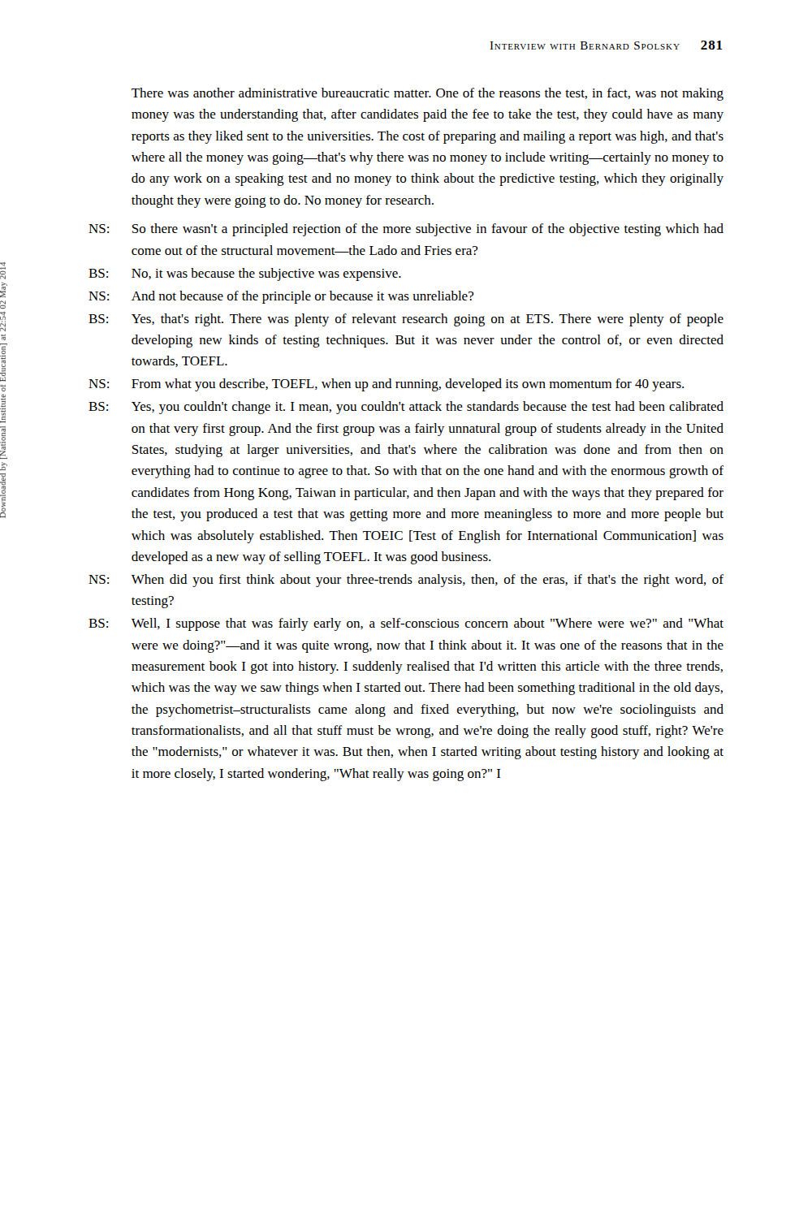Downloaded by [National Institute of Education] at 22:54 02 May 2014
Interview with Bernard Spolsky 281
There was another administrative bureaucratic matter. One of the reasons the test, in fact, was not making money was the understanding that, after candidates paid the fee to take the test, they could have as many reports as they liked sent to the universities. The cost of preparing and mailing a report was high, and that's where all the money was going—that's why there was no money to include writing—certainly no money to do any work on a speaking test and no money to think about the predictive testing, which they originally thought they were going to do. No money for research.
NS:
So there wasn't a principled rejection of the more subjective in favour of the objective testing which had come out of the structural movement—the Lado and Fries era?
BS:
No, it was because the subjective was expensive.
NS:
And not because of the principle or because it was unreliable?
BS:
Yes, that's right. There was plenty of relevant research going on at ETS. There were plenty of people developing new kinds of testing techniques. But it was never under the control of, or even directed towards, TOEFL.
NS:
From what you describe, TOEFL, when up and running, developed its own momentum for 40 years.
BS:
Yes, you couldn't change it. I mean, you couldn't attack the standards because the test had been calibrated on that very first group. And the first group was a fairly unnatural group of students already in the United States, studying at larger universities, and that's where the calibration was done and from then on everything had to continue to agree to that. So with that on the one hand and with the enormous growth of candidates from Hong Kong, Taiwan in particular, and then Japan and with the ways that they prepared for the test, you produced a test that was getting more and more meaningless to more and more people but which was absolutely established. Then TOEIC [Test of English for International Communication] was developed as a new way of selling TOEFL. It was good business.
NS:
When did you first think about your three-trends analysis, then, of the eras, if that's the right word, of testing?
BS:
Well, I suppose that was fairly early on, a self-conscious concern about "Where were we?" and "What were we doing?"—and it was quite wrong, now that I think about it. It was one of the reasons that in the measurement book I got into history. I suddenly realised that I'd written this article with the three trends, which was the way we saw things when I started out. There had been something traditional in the old days, the psychometrist–structuralists came along and fixed everything, but now we're sociolinguists and transformationalists, and all that stuff must be wrong, and we're doing the really good stuff, right? We're the "modernists," or whatever it was. But then, when I started writing about testing history and looking at it more closely, I started wondering, "What really was going on?" I